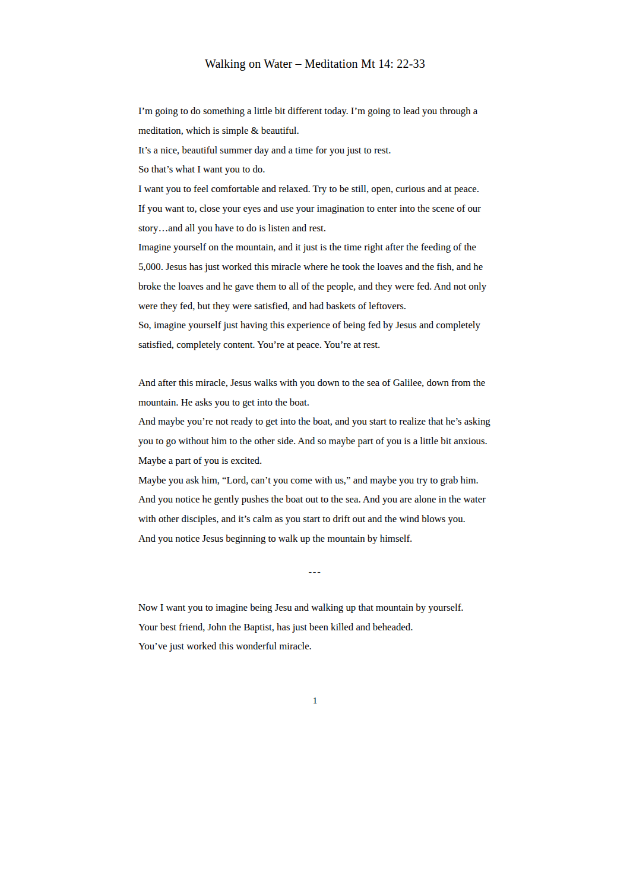Walking on Water – Meditation Mt 14: 22-33
I’m going to do something a little bit different today. I’m going to lead you through a meditation, which is simple & beautiful.
It’s a nice, beautiful summer day and a time for you just to rest.
So that’s what I want you to do.
I want you to feel comfortable and relaxed. Try to be still, open, curious and at peace.
If you want to, close your eyes and use your imagination to enter into the scene of our story…and all you have to do is listen and rest.
Imagine yourself on the mountain, and it just is the time right after the feeding of the 5,000. Jesus has just worked this miracle where he took the loaves and the fish, and he broke the loaves and he gave them to all of the people, and they were fed. And not only were they fed, but they were satisfied, and had baskets of leftovers.
So, imagine yourself just having this experience of being fed by Jesus and completely satisfied, completely content. You’re at peace. You’re at rest.
And after this miracle, Jesus walks with you down to the sea of Galilee, down from the mountain. He asks you to get into the boat.
And maybe you’re not ready to get into the boat, and you start to realize that he’s asking you to go without him to the other side. And so maybe part of you is a little bit anxious. Maybe a part of you is excited.
Maybe you ask him, “Lord, can’t you come with us,” and maybe you try to grab him.
And you notice he gently pushes the boat out to the sea. And you are alone in the water with other disciples, and it’s calm as you start to drift out and the wind blows you.
And you notice Jesus beginning to walk up the mountain by himself.
---
Now I want you to imagine being Jesu and walking up that mountain by yourself.
Your best friend, John the Baptist, has just been killed and beheaded.
You’ve just worked this wonderful miracle.
1